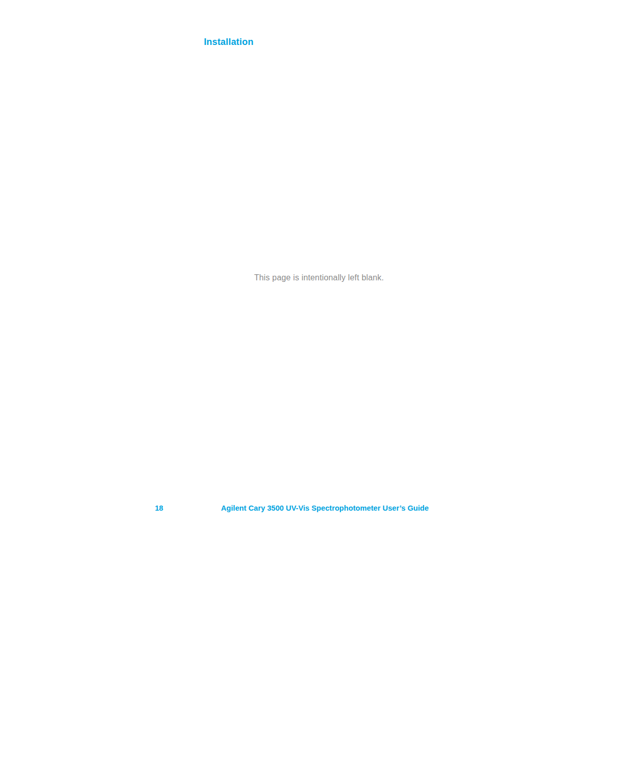Installation
This page is intentionally left blank.
18 Agilent Cary 3500 UV-Vis Spectrophotometer User’s Guide